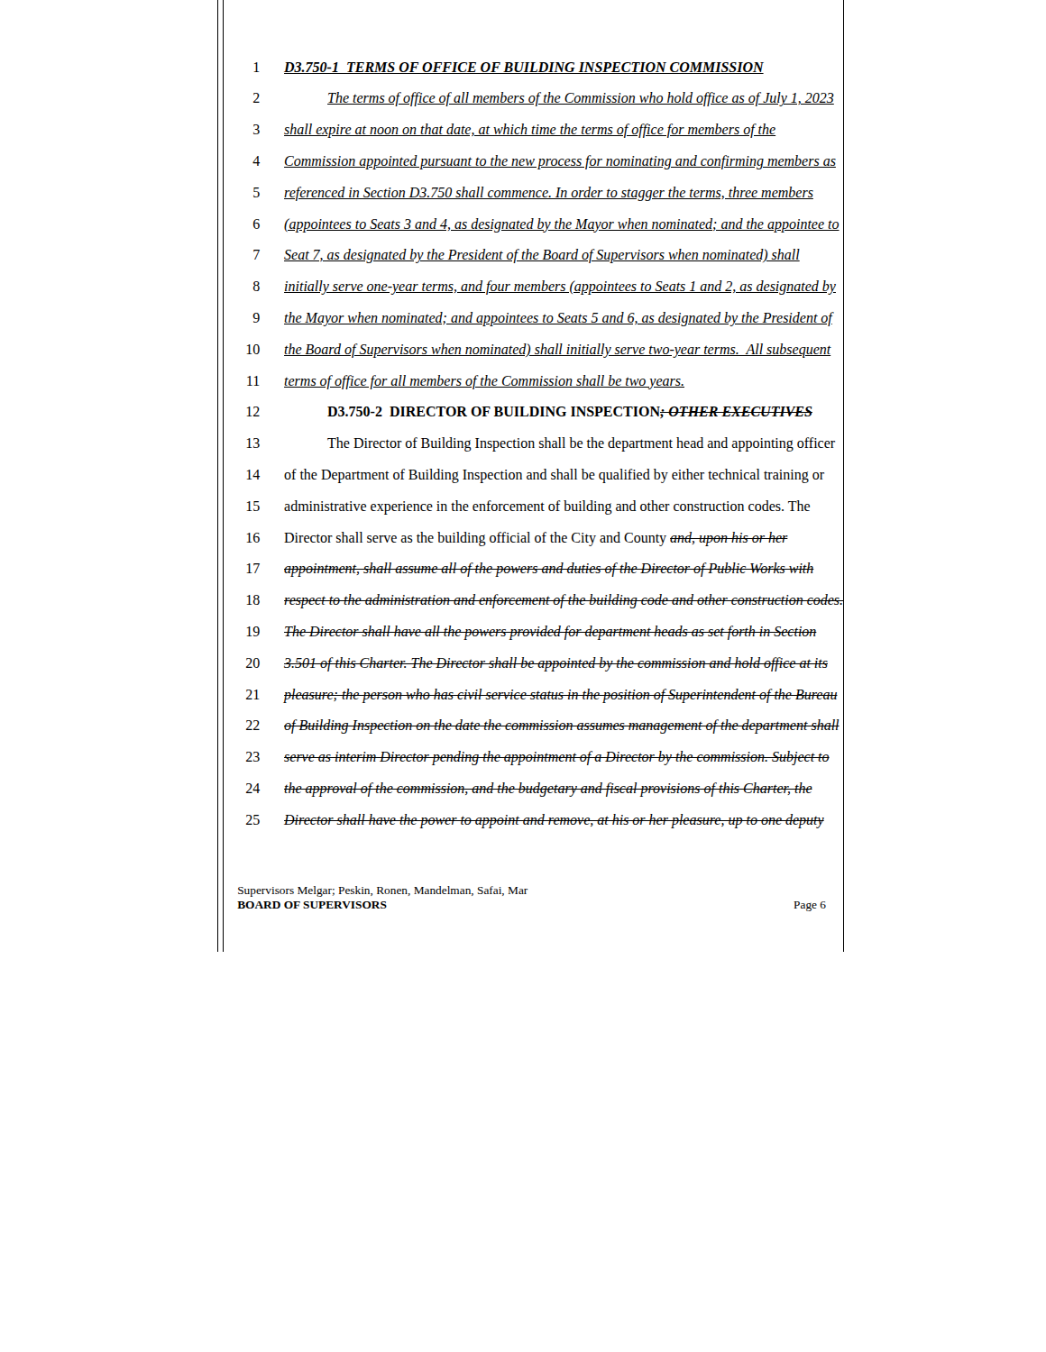| 1 | D3.750-1 TERMS OF OFFICE OF BUILDING INSPECTION COMMISSION |
| 2 | The terms of office of all members of the Commission who hold office as of July 1, 2023 |
| 3 | shall expire at noon on that date, at which time the terms of office for members of the |
| 4 | Commission appointed pursuant to the new process for nominating and confirming members as |
| 5 | referenced in Section D3.750 shall commence. In order to stagger the terms, three members |
| 6 | (appointees to Seats 3 and 4, as designated by the Mayor when nominated; and the appointee to |
| 7 | Seat 7, as designated by the President of the Board of Supervisors when nominated) shall |
| 8 | initially serve one-year terms, and four members (appointees to Seats 1 and 2, as designated by |
| 9 | the Mayor when nominated; and appointees to Seats 5 and 6, as designated by the President of |
| 10 | the Board of Supervisors when nominated) shall initially serve two-year terms. All subsequent |
| 11 | terms of office for all members of the Commission shall be two years. |
| 12 | D3.750-2 DIRECTOR OF BUILDING INSPECTION ; OTHER EXECUTIVES |
| 13 | The Director of Building Inspection shall be the department head and appointing officer |
| 14 | of the Department of Building Inspection and shall be qualified by either technical training or |
| 15 | administrative experience in the enforcement of building and other construction codes. The |
| 16 | Director shall serve as the building official of the City and County and, upon his or her |
| 17 | appointment, shall assume all of the powers and duties of the Director of Public Works with |
| 18 | respect to the administration and enforcement of the building code and other construction codes. |
| 19 | The Director shall have all the powers provided for department heads as set forth in Section |
| 20 | 3.501 of this Charter. The Director shall be appointed by the commission and hold office at its |
| 21 | pleasure; the person who has civil service status in the position of Superintendent of the Bureau |
| 22 | of Building Inspection on the date the commission assumes management of the department shall |
| 23 | serve as interim Director pending the appointment of a Director by the commission. Subject to |
| 24 | the approval of the commission, and the budgetary and fiscal provisions of this Charter, the |
| 25 | Director shall have the power to appoint and remove, at his or her pleasure, up to one deputy |
Supervisors Melgar; Peskin, Ronen, Mandelman, Safai, Mar
BOARD OF SUPERVISORS Page 6